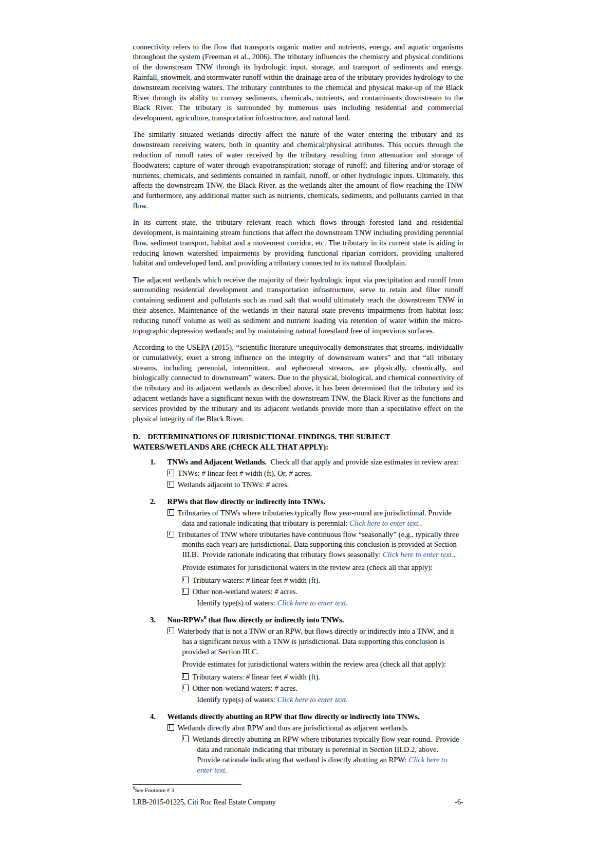connectivity refers to the flow that transports organic matter and nutrients, energy, and aquatic organisms throughout the system (Freeman et al., 2006). The tributary influences the chemistry and physical conditions of the downstream TNW through its hydrologic input, storage, and transport of sediments and energy. Rainfall, snowmelt, and stormwater runoff within the drainage area of the tributary provides hydrology to the downstream receiving waters. The tributary contributes to the chemical and physical make-up of the Black River through its ability to convey sediments, chemicals, nutrients, and contaminants downstream to the Black River. The tributary is surrounded by numerous uses including residential and commercial development, agriculture, transportation infrastructure, and natural land.
The similarly situated wetlands directly affect the nature of the water entering the tributary and its downstream receiving waters, both in quantity and chemical/physical attributes. This occurs through the reduction of runoff rates of water received by the tributary resulting from attenuation and storage of floodwaters; capture of water through evapotranspiration; storage of runoff; and filtering and/or storage of nutrients, chemicals, and sediments contained in rainfall, runoff, or other hydrologic inputs. Ultimately, this affects the downstream TNW, the Black River, as the wetlands alter the amount of flow reaching the TNW and furthermore, any additional matter such as nutrients, chemicals, sediments, and pollutants carried in that flow.
In its current state, the tributary relevant reach which flows through forested land and residential development, is maintaining stream functions that affect the downstream TNW including providing perennial flow, sediment transport, habitat and a movement corridor, etc. The tributary in its current state is aiding in reducing known watershed impairments by providing functional riparian corridors, providing unaltered habitat and undeveloped land, and providing a tributary connected to its natural floodplain.
The adjacent wetlands which receive the majority of their hydrologic input via precipitation and runoff from surrounding residential development and transportation infrastructure, serve to retain and filter runoff containing sediment and pollutants such as road salt that would ultimately reach the downstream TNW in their absence. Maintenance of the wetlands in their natural state prevents impairments from habitat loss; reducing runoff volume as well as sediment and nutrient loading via retention of water within the micro-topographic depression wetlands; and by maintaining natural forestland free of impervious surfaces.
According to the USEPA (2015), “scientific literature unequivocally demonstrates that streams, individually or cumulatively, exert a strong influence on the integrity of downstream waters” and that “all tributary streams, including perennial, intermittent, and ephemeral streams, are physically, chemically, and biologically connected to downstream” waters. Due to the physical, biological, and chemical connectivity of the tributary and its adjacent wetlands as described above, it has been determined that the tributary and its adjacent wetlands have a significant nexus with the downstream TNW, the Black River as the functions and services provided by the tributary and its adjacent wetlands provide more than a speculative effect on the physical integrity of the Black River.
D. DETERMINATIONS OF JURISDICTIONAL FINDINGS. THE SUBJECT WATERS/WETLANDS ARE (CHECK ALL THAT APPLY):
TNWs and Adjacent Wetlands. Check all that apply and provide size estimates in review area:
TNWs: # linear feet # width (ft), Or, # acres.
Wetlands adjacent to TNWs: # acres.
RPWs that flow directly or indirectly into TNWs.
Tributaries of TNWs where tributaries typically flow year-round are jurisdictional. Provide data and rationale indicating that tributary is perennial: Click here to enter text..
Tributaries of TNW where tributaries have continuous flow “seasonally” (e.g., typically three months each year) are jurisdictional. Data supporting this conclusion is provided at Section III.B. Provide rationale indicating that tributary flows seasonally: Click here to enter text..
Provide estimates for jurisdictional waters in the review area (check all that apply):
Tributary waters: # linear feet # width (ft).
Other non-wetland waters: # acres.
Identify type(s) of waters: Click here to enter text.
Non-RPWs8 that flow directly or indirectly into TNWs.
Waterbody that is not a TNW or an RPW, but flows directly or indirectly into a TNW, and it has a significant nexus with a TNW is jurisdictional. Data supporting this conclusion is provided at Section III.C.
Provide estimates for jurisdictional waters within the review area (check all that apply):
Tributary waters: # linear feet # width (ft).
Other non-wetland waters: # acres.
Identify type(s) of waters: Click here to enter text.
Wetlands directly abutting an RPW that flow directly or indirectly into TNWs.
Wetlands directly abut RPW and thus are jurisdictional as adjacent wetlands.
Wetlands directly abutting an RPW where tributaries typically flow year-round. Provide data and rationale indicating that tributary is perennial in Section III.D.2, above. Provide rationale indicating that wetland is directly abutting an RPW: Click here to enter text.
8See Footnote # 3.
LRB-2015-01225, Citi Roc Real Estate Company -6-